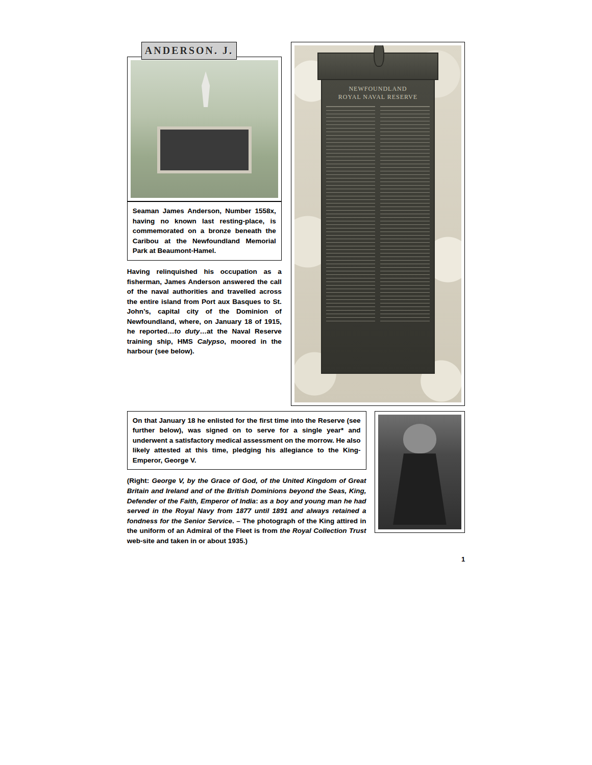ANDERSON. J.
Seaman James Anderson, Number 1558x, having no known last resting-place, is commemorated on a bronze beneath the Caribou at the Newfoundland Memorial Park at Beaumont-Hamel.
Having relinquished his occupation as a fisherman, James Anderson answered the call of the naval authorities and travelled across the entire island from Port aux Basques to St. John’s, capital city of the Dominion of Newfoundland, where, on January 18 of 1915, he reported…to duty…at the Naval Reserve training ship, HMS Calypso, moored in the harbour (see below).
NEWFOUNDLAND
ROYAL NAVAL RESERVE
On that January 18 he enlisted for the first time into the Reserve (see further below), was signed on to serve for a single year* and underwent a satisfactory medical assessment on the morrow. He also likely attested at this time, pledging his allegiance to the King-Emperor, George V.
(Right: George V, by the Grace of God, of the United Kingdom of Great Britain and Ireland and of the British Dominions beyond the Seas, King, Defender of the Faith, Emperor of India: as a boy and young man he had served in the Royal Navy from 1877 until 1891 and always retained a fondness for the Senior Service. – The photograph of the King attired in the uniform of an Admiral of the Fleet is from the Royal Collection Trust web-site and taken in or about 1935.)
1